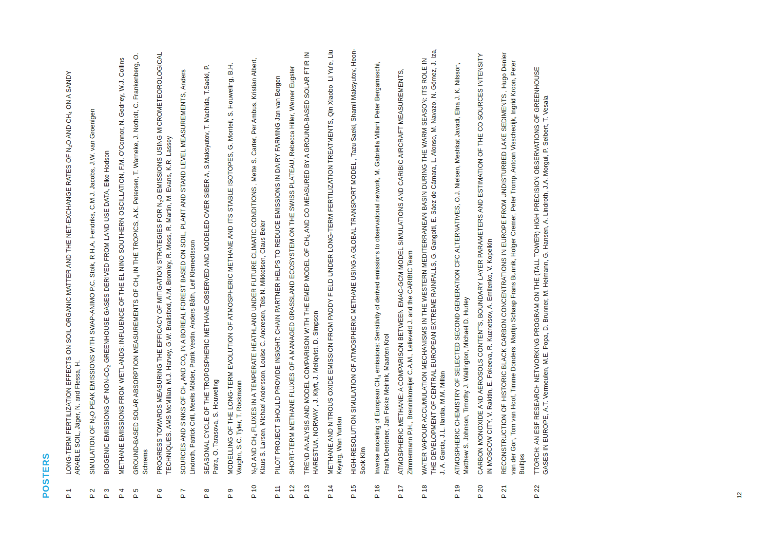POSTERS
| P 1 | LONG-TERM FERTILIZATION EFFECTS ON SOIL ORGANIC MATTER AND THE NET-EXCHANGE RATES OF N 2 O AND CH 4 ON A SANDY ARABLE SOIL, Jäger, N. and Flessa, H. |
| P 2 | SIMULATION OF N 2 O PEAK EMISSIONS WITH SWAP-ANIMO P.C. Stolk, R.H.A. Hendriks, C.M.J. Jacobs, J.W. van Groenigen |
| P 3 | BIOGENIC EMISSIONS OF NON-CO 2 GREENHOUSE GASES DERIVED FROM LAND USE DATA, Elke Hodson |
| P 4 | METHANE EMISSIONS FROM WETLANDS: INFLUENCE OF THE EL NINO SOUTHERN OSCILLATION, F.M. O’Connor, N. Gedney, W.J. Collins |
| P 5 | GROUND-BASED SOLAR ABSORPTION MEASUREMENTS OF CH 4 IN THE TROPICS, A.K. Petersen, T. Warneke, J. Notholt, C. Frankenberg, O. Schrems |
| P 6 | PROGRESS TOWARDS MEASURING THE EFFICACY OF MITIGATION STRATEGIES FOR N 2 O EMISSIONS USING MICROMETEOROLOGICAL TECHNIQUES. AMS McMillan, M.J. Harvey, G.W. Brailsford, A.M. Bromley, R. Moss, R. Martin, M. Evans, K.R. Lassey |
| P 7 | SOURCES AND SINKS OF CH 4 AND CO 2 IN A BOREAL FOREST BASED ON SOIL, PLANT AND STAND LEVEL MEASUREMENTS, Anders Lindroth, Patrick Crill, Meelis Mölder, Patrik Vestin, Anders Båth, Leif Klemedtsson |
| P 8 | SEASONAL CYCLE OF THE TROPOSPHERIC METHANE OBSERVED AND MODELED OVER SIBERIA, S.Maksyutov, T. Machida, T.Saeki, P. Patra, O. Tarasova, S. Houweling |
| P 9 | MODELLING OF THE LONG-TERM EVOLUTION OF ATMOSPHERIC METHANE AND ITS STABLE ISOTOPES, G. Monteil, S. Houweling, B.H. Vaughn, S.C. Tyler, T. Röckmann |
| P 10 | N 2 O AND CH 4 FLUXES IN A TEMPERATE HEATHLAND UNDER FUTURE CLIMATIC CONDITIONS , Mette S. Carter, Per Ambus, Kristian Albert, Klaus S. Larsen, Michael Andersson, Louise C. Andresen, Teis N. Mikkelsen, Claus Beier |
| P 11 | PILOT PROJECT SHOULD PROVIDE INSIGHT: CHAIN PARTNER HELPS TO REDUCE EMISSIONS IN DAIRY FARMING Jan van Bergen |
| P 12 | SHORT-TERM METHANE FLUXES OF A MANAGED GRASSLAND ECOSYSTEM ON THE SWISS PLATEAU, Rebecca Hiller, Werner Eugster |
| P 13 | TREND ANALYSIS AND MODEL COMPARISON WITH THE EMEP MODEL OF CH 4 AND CO MEASURED BY A GROUND-BASED SOLAR FTIR IN HARESTUA, NORWAY , J. Klyft, J. Mellqvist, D. Simpson |
| P 14 | METHANE AND NITROUS OXIDE EMISSION FROM PADDY FIELD UNDER LONG-TERM FERTILIZATION TREATMENTS, Qin Xiaobo, Li Yu’e, Liu Keying, Wan Yunfan |
| P 15 | HIGH-RESOLUTION SIMULATION OF ATMOSPHERIC METHANE USING A GLOBAL TRANSPORT MODEL , Tazu Saeki, Shamil Maksyutov, Heon-Sook Kim |
| P 16 | Inverse modeling of European CH 4 emissions: Sensitivity of derived emissions to observational network, M. Gabriella Villani, Peter Bergamaschi, Frank Dentener, Jan Fokke Meirink, Maarten Krol |
| P 17 | ATMOSPHERIC METHANE: A COMPARISON BETWEEN EMAC-GCM MODEL SIMULATIONS AND CARIBIC AIRCRAFT MEASUREMENTS, Zimmermann P.H., Brenninkmeijer C.A.M., Lelieveld J. and the CARIBIC Team |
| P 18 | WATER VAPOUR ACCUMULATION MECHANISMS IN THE WESTERN MEDITERRANEAN BASIN DURING THE WARM SEASON: ITS ROLE IN THE DEVELOPMENT OF CENTRAL EUROPEAN EXTREME RAINFALLS, G. Gangoiti, E. Sáez de Cámara, L. Alonso, M. Navazo, N. Gómez, J. Iza, J. A. Garcia, J.L. Ilardia, M.M. Millán |
| P 19 | ATMOSPHERIC CHEMISTRY OF SELECTED SECOND GENERATION CFC ALTERNATIVES, O.J. Nielsen, Meshkat Javadi, Elna J. K. Nilsson, Matthew S. Johnson, Timothy J. Wallington, Michael D. Hurley |
| P 20 | CARBON MONOXIDE AND AEROSOLS CONTENTS, BOUNDARY LAYER PARAMETERS AND ESTIMATION OF THE CO SOURCES INTENSITY IN MOSCOW CITY, V. Rakitin, E. Fokeeva, R. Kuznetsov, A. Emilenko, V. Kopeikin |
| P 21 | RECONSTRUCTION OF HISTORIC BLACK CARBON CONCENTRATIONS IN EUROPE FROM UNDISTURBED LAKE SEDIMENTS , Hugo Denier van der Gon, Tom van Hoof, Timme Donders, Martijn Schaap Frans Bunnik, Holger Cremer, Peter Tromp, Antoon Visschedijk, Ingrid Kroon, Peter Builtjes |
| P 22 | TTORCH: AN ESF RESEARCH NETWORKING PROGRAM ON THE (TALL TOWER) HIGH PRECISION OBSERVATIONS OF GREENHOUSE GASES IN EUROPE, A.T. Vermeulen, M.E. Popa, D. Brunner, M. Heimann, G. Hansen, A. Lindroth, J.A. Morgui, P. Seibert, T. Vesala |
12